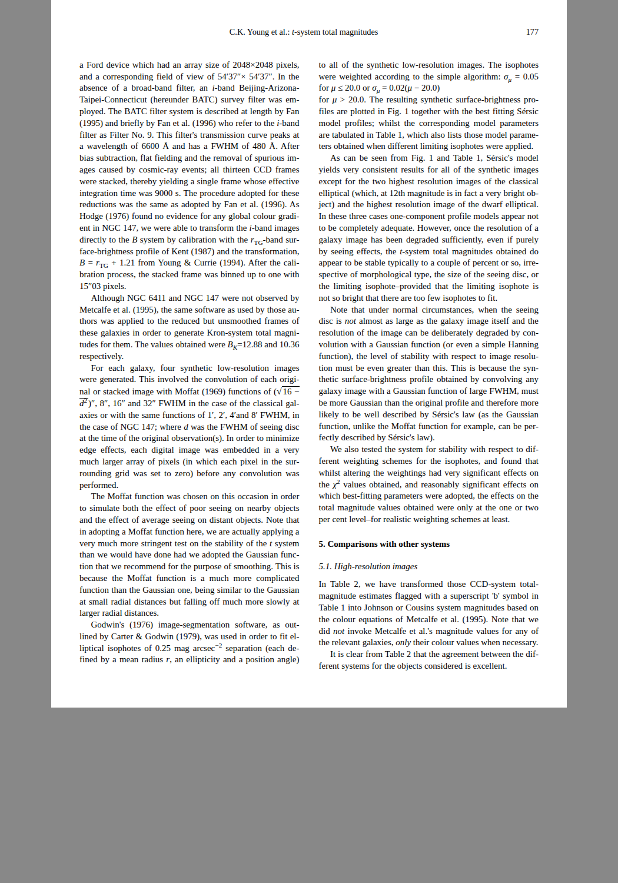C.K. Young et al.: t-system total magnitudes 177
a Ford device which had an array size of 2048×2048 pixels, and a corresponding field of view of 54′37″× 54′37″. In the absence of a broad-band filter, an i-band Beijing-Arizona-Taipei-Connecticut (hereunder BATC) survey filter was employed. The BATC filter system is described at length by Fan (1995) and briefly by Fan et al. (1996) who refer to the i-band filter as Filter No. 9. This filter's transmission curve peaks at a wavelength of 6600 Å and has a FWHM of 480 Å. After bias subtraction, flat fielding and the removal of spurious images caused by cosmic-ray events; all thirteen CCD frames were stacked, thereby yielding a single frame whose effective integration time was 9000 s. The procedure adopted for these reductions was the same as adopted by Fan et al. (1996). As Hodge (1976) found no evidence for any global colour gradient in NGC 147, we were able to transform the i-band images directly to the B system by calibration with the rTG-band surface-brightness profile of Kent (1987) and the transformation, B = rTG + 1.21 from Young & Currie (1994). After the calibration process, the stacked frame was binned up to one with 15″03 pixels.
Although NGC 6411 and NGC 147 were not observed by Metcalfe et al. (1995), the same software as used by those authors was applied to the reduced but unsmoothed frames of these galaxies in order to generate Kron-system total magnitudes for them. The values obtained were BK=12.88 and 10.36 respectively.
For each galaxy, four synthetic low-resolution images were generated. This involved the convolution of each original or stacked image with Moffat (1969) functions of (√16 − d2)″, 8″, 16″ and 32″ FWHM in the case of the classical galaxies or with the same functions of 1′, 2′, 4′and 8′ FWHM, in the case of NGC 147; where d was the FWHM of seeing disc at the time of the original observation(s). In order to minimize edge effects, each digital image was embedded in a very much larger array of pixels (in which each pixel in the surrounding grid was set to zero) before any convolution was performed.
The Moffat function was chosen on this occasion in order to simulate both the effect of poor seeing on nearby objects and the effect of average seeing on distant objects. Note that in adopting a Moffat function here, we are actually applying a very much more stringent test on the stability of the t system than we would have done had we adopted the Gaussian function that we recommend for the purpose of smoothing. This is because the Moffat function is a much more complicated function than the Gaussian one, being similar to the Gaussian at small radial distances but falling off much more slowly at larger radial distances.
Godwin's (1976) image-segmentation software, as outlined by Carter & Godwin (1979), was used in order to fit elliptical isophotes of 0.25 mag arcsec−2 separation (each defined by a mean radius r, an ellipticity and a position angle) to all of the synthetic low-resolution images. The isophotes were weighted according to the simple algorithm: σμ = 0.05 for μ ≤ 20.0 or σμ = 0.02(μ − 20.0)
for μ > 20.0. The resulting synthetic surface-brightness profiles are plotted in Fig. 1 together with the best fitting Sérsic model profiles; whilst the corresponding model parameters are tabulated in Table 1, which also lists those model parameters obtained when different limiting isophotes were applied.
As can be seen from Fig. 1 and Table 1, Sérsic's model yields very consistent results for all of the synthetic images except for the two highest resolution images of the classical elliptical (which, at 12th magnitude is in fact a very bright object) and the highest resolution image of the dwarf elliptical. In these three cases one-component profile models appear not to be completely adequate. However, once the resolution of a galaxy image has been degraded sufficiently, even if purely by seeing effects, the t-system total magnitudes obtained do appear to be stable typically to a couple of percent or so, irrespective of morphological type, the size of the seeing disc, or the limiting isophote–provided that the limiting isophote is not so bright that there are too few isophotes to fit.
Note that under normal circumstances, when the seeing disc is not almost as large as the galaxy image itself and the resolution of the image can be deliberately degraded by convolution with a Gaussian function (or even a simple Hanning function), the level of stability with respect to image resolution must be even greater than this. This is because the synthetic surface-brightness profile obtained by convolving any galaxy image with a Gaussian function of large FWHM, must be more Gaussian than the original profile and therefore more likely to be well described by Sérsic's law (as the Gaussian function, unlike the Moffat function for example, can be perfectly described by Sérsic's law).
We also tested the system for stability with respect to different weighting schemes for the isophotes, and found that whilst altering the weightings had very significant effects on the χ2 values obtained, and reasonably significant effects on which best-fitting parameters were adopted, the effects on the total magnitude values obtained were only at the one or two per cent level–for realistic weighting schemes at least.
5. Comparisons with other systems
5.1. High-resolution images
In Table 2, we have transformed those CCD-system total-magnitude estimates flagged with a superscript 'b' symbol in Table 1 into Johnson or Cousins system magnitudes based on the colour equations of Metcalfe et al. (1995). Note that we did not invoke Metcalfe et al.'s magnitude values for any of the relevant galaxies, only their colour values when necessary.
It is clear from Table 2 that the agreement between the different systems for the objects considered is excellent.